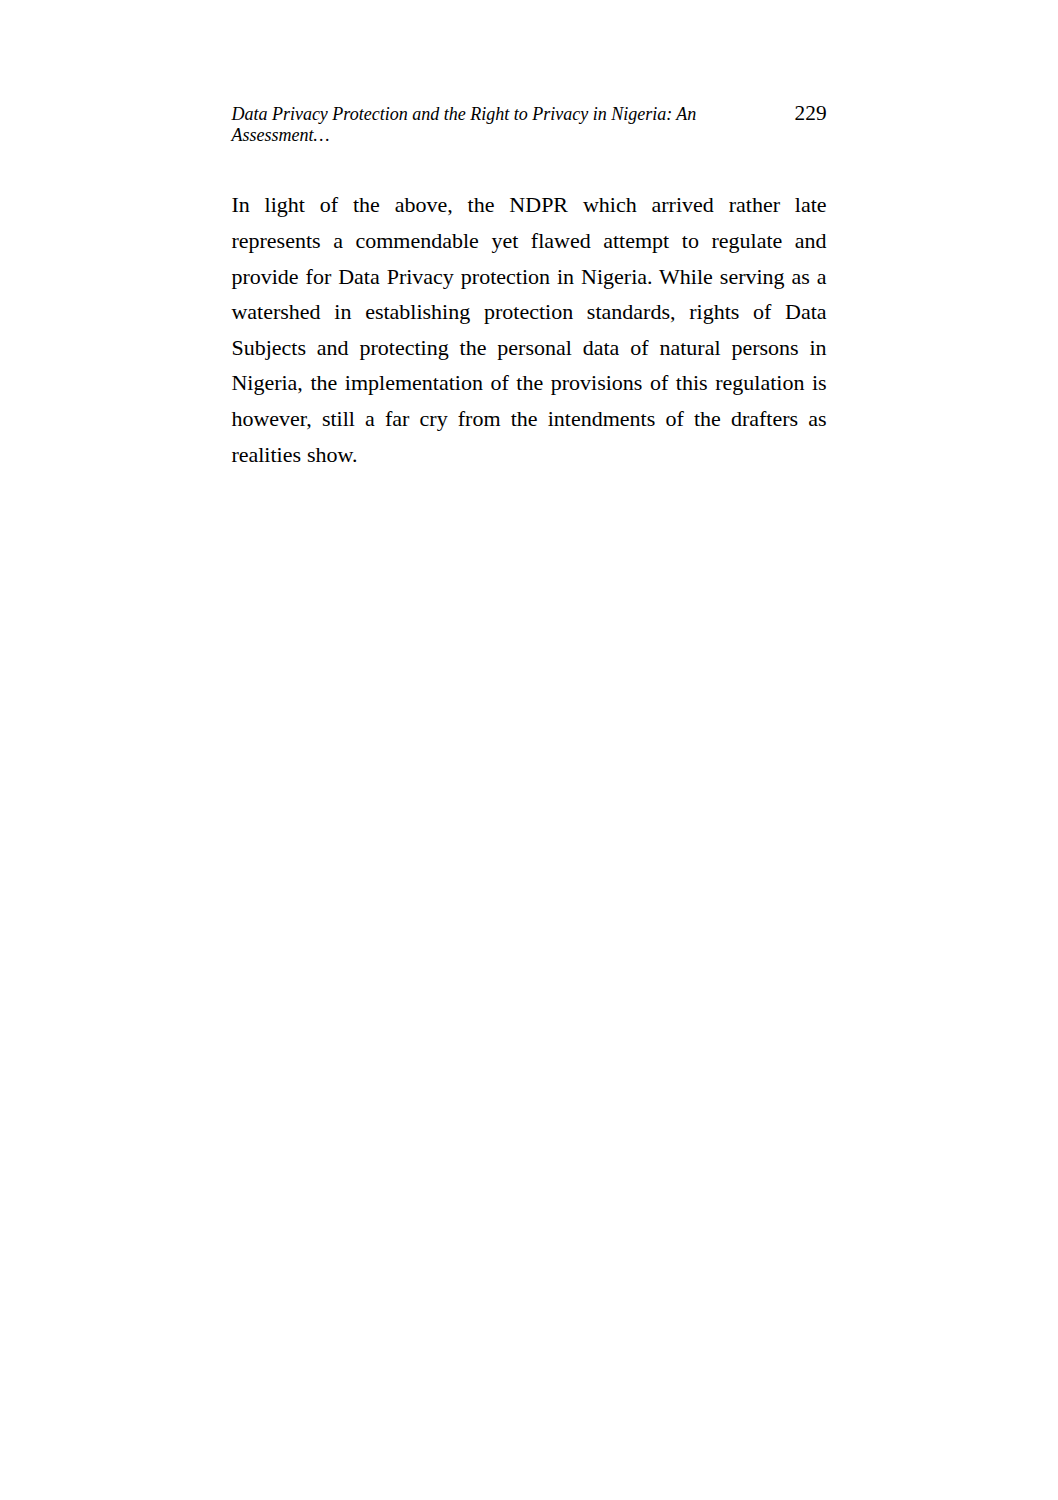Data Privacy Protection and the Right to Privacy in Nigeria: An Assessment…
229
In light of the above, the NDPR which arrived rather late represents a commendable yet flawed attempt to regulate and provide for Data Privacy protection in Nigeria. While serving as a watershed in establishing protection standards, rights of Data Subjects and protecting the personal data of natural persons in Nigeria, the implementation of the provisions of this regulation is however, still a far cry from the intendments of the drafters as realities show.